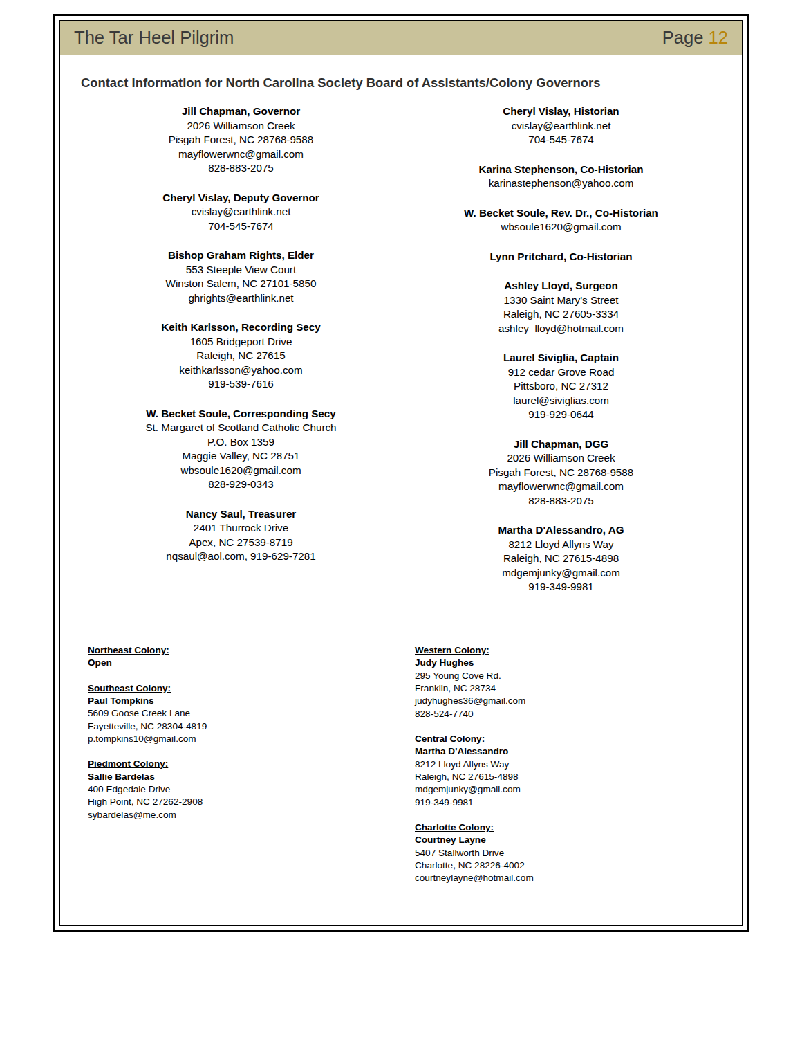The Tar Heel Pilgrim Page 12
Contact Information for North Carolina Society Board of Assistants/Colony Governors
Jill Chapman, Governor
2026 Williamson Creek
Pisgah Forest, NC 28768-9588
mayflowerwnc@gmail.com
828-883-2075
Cheryl Vislay, Deputy Governor
cvislay@earthlink.net
704-545-7674
Bishop Graham Rights, Elder
553 Steeple View Court
Winston Salem, NC 27101-5850
ghrights@earthlink.net
Keith Karlsson, Recording Secy
1605 Bridgeport Drive
Raleigh, NC 27615
keithkarlsson@yahoo.com
919-539-7616
W. Becket Soule, Corresponding Secy
St. Margaret of Scotland Catholic Church
P.O. Box 1359
Maggie Valley, NC 28751
wbsoule1620@gmail.com
828-929-0343
Nancy Saul, Treasurer
2401 Thurrock Drive
Apex, NC 27539-8719
nqsaul@aol.com, 919-629-7281
Cheryl Vislay, Historian
cvislay@earthlink.net
704-545-7674
Karina Stephenson, Co-Historian
karinastephenson@yahoo.com
W. Becket Soule, Rev. Dr., Co-Historian
wbsoule1620@gmail.com
Lynn Pritchard, Co-Historian
Ashley Lloyd, Surgeon
1330 Saint Mary's Street
Raleigh, NC 27605-3334
ashley_lloyd@hotmail.com
Laurel Siviglia, Captain
912 cedar Grove Road
Pittsboro, NC 27312
laurel@siviglias.com
919-929-0644
Jill Chapman, DGG
2026 Williamson Creek
Pisgah Forest, NC 28768-9588
mayflowerwnc@gmail.com
828-883-2075
Martha D'Alessandro, AG
8212 Lloyd Allyns Way
Raleigh, NC 27615-4898
mdgemjunky@gmail.com
919-349-9981
Northeast Colony:
Open
Southeast Colony:
Paul Tompkins
5609 Goose Creek Lane
Fayetteville, NC 28304-4819
p.tompkins10@gmail.com
Piedmont Colony:
Sallie Bardelas
400 Edgedale Drive
High Point, NC 27262-2908
sybardelas@me.com
Western Colony:
Judy Hughes
295 Young Cove Rd.
Franklin, NC 28734
judyhughes36@gmail.com
828-524-7740
Central Colony:
Martha D'Alessandro
8212 Lloyd Allyns Way
Raleigh, NC 27615-4898
mdgemjunky@gmail.com
919-349-9981
Charlotte Colony:
Courtney Layne
5407 Stallworth Drive
Charlotte, NC 28226-4002
courtneylayne@hotmail.com